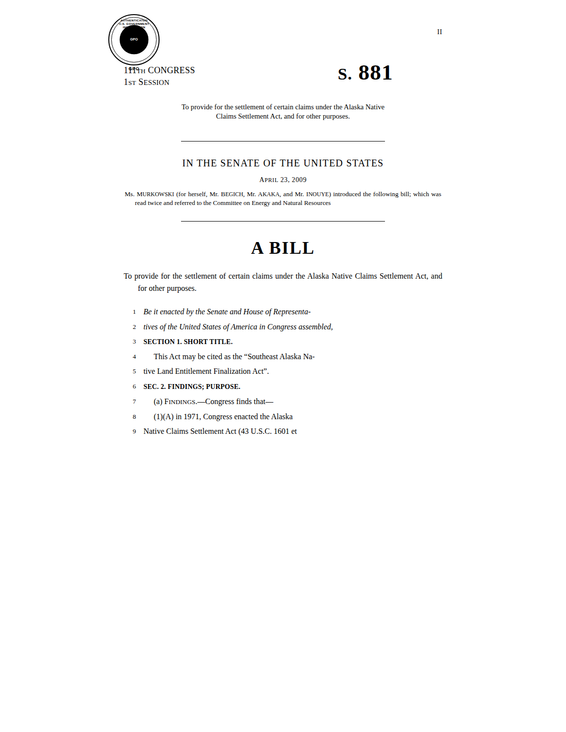AUTHENTICATED
U.S. GOVERNMENT
INFORMATION
GPO
GPO
II
111TH CONGRESS 1ST SESSION
S. 881
To provide for the settlement of certain claims under the Alaska Native
Claims Settlement Act, and for other purposes.
IN THE SENATE OF THE UNITED STATES
APRIL 23, 2009
Ms. MURKOWSKI (for herself, Mr. BEGICH, Mr. AKAKA, and Mr. INOUYE) introduced the following bill; which was read twice and referred to the Committee on Energy and Natural Resources
A BILL
To provide for the settlement of certain claims under the Alaska Native Claims Settlement Act, and for other purposes.
Be it enacted by the Senate and House of Representa-
tives of the United States of America in Congress assembled,
SECTION 1. SHORT TITLE.
This Act may be cited as the “Southeast Alaska Na-
tive Land Entitlement Finalization Act”.
SEC. 2. FINDINGS; PURPOSE.
(a) FINDINGS.—Congress finds that—
(1)(A) in 1971, Congress enacted the Alaska
Native Claims Settlement Act (43 U.S.C. 1601 et